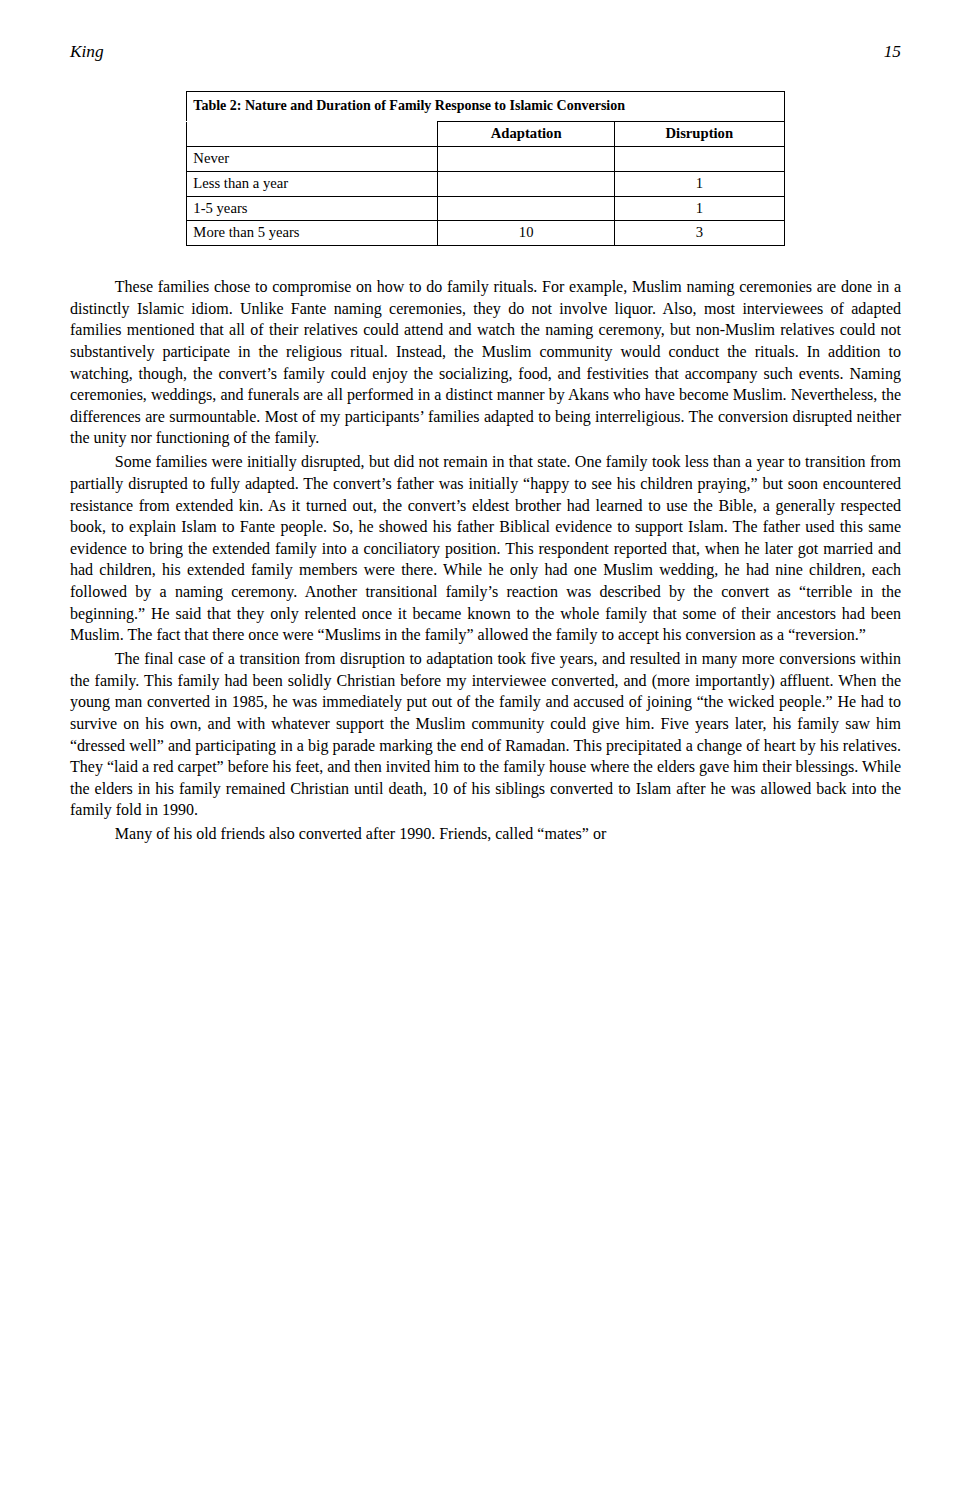King 15
Table 2: Nature and Duration of Family Response to Islamic Conversion
| | Adaptation | Disruption |
| --- | --- | --- |
| Never | | |
| Less than a year | | 1 |
| 1-5 years | | 1 |
| More than 5 years | 10 | 3 |
These families chose to compromise on how to do family rituals. For example, Muslim naming ceremonies are done in a distinctly Islamic idiom. Unlike Fante naming ceremonies, they do not involve liquor. Also, most interviewees of adapted families mentioned that all of their relatives could attend and watch the naming ceremony, but non-Muslim relatives could not substantively participate in the religious ritual. Instead, the Muslim community would conduct the rituals. In addition to watching, though, the convert’s family could enjoy the socializing, food, and festivities that accompany such events. Naming ceremonies, weddings, and funerals are all performed in a distinct manner by Akans who have become Muslim. Nevertheless, the differences are surmountable. Most of my participants’ families adapted to being interreligious. The conversion disrupted neither the unity nor functioning of the family.
Some families were initially disrupted, but did not remain in that state. One family took less than a year to transition from partially disrupted to fully adapted. The convert’s father was initially “happy to see his children praying,” but soon encountered resistance from extended kin. As it turned out, the convert’s eldest brother had learned to use the Bible, a generally respected book, to explain Islam to Fante people. So, he showed his father Biblical evidence to support Islam. The father used this same evidence to bring the extended family into a conciliatory position. This respondent reported that, when he later got married and had children, his extended family members were there. While he only had one Muslim wedding, he had nine children, each followed by a naming ceremony. Another transitional family’s reaction was described by the convert as “terrible in the beginning.” He said that they only relented once it became known to the whole family that some of their ancestors had been Muslim. The fact that there once were “Muslims in the family” allowed the family to accept his conversion as a “reversion.”
The final case of a transition from disruption to adaptation took five years, and resulted in many more conversions within the family. This family had been solidly Christian before my interviewee converted, and (more importantly) affluent. When the young man converted in 1985, he was immediately put out of the family and accused of joining “the wicked people.” He had to survive on his own, and with whatever support the Muslim community could give him. Five years later, his family saw him “dressed well” and participating in a big parade marking the end of Ramadan. This precipitated a change of heart by his relatives. They “laid a red carpet” before his feet, and then invited him to the family house where the elders gave him their blessings. While the elders in his family remained Christian until death, 10 of his siblings converted to Islam after he was allowed back into the family fold in 1990.
Many of his old friends also converted after 1990. Friends, called “mates” or